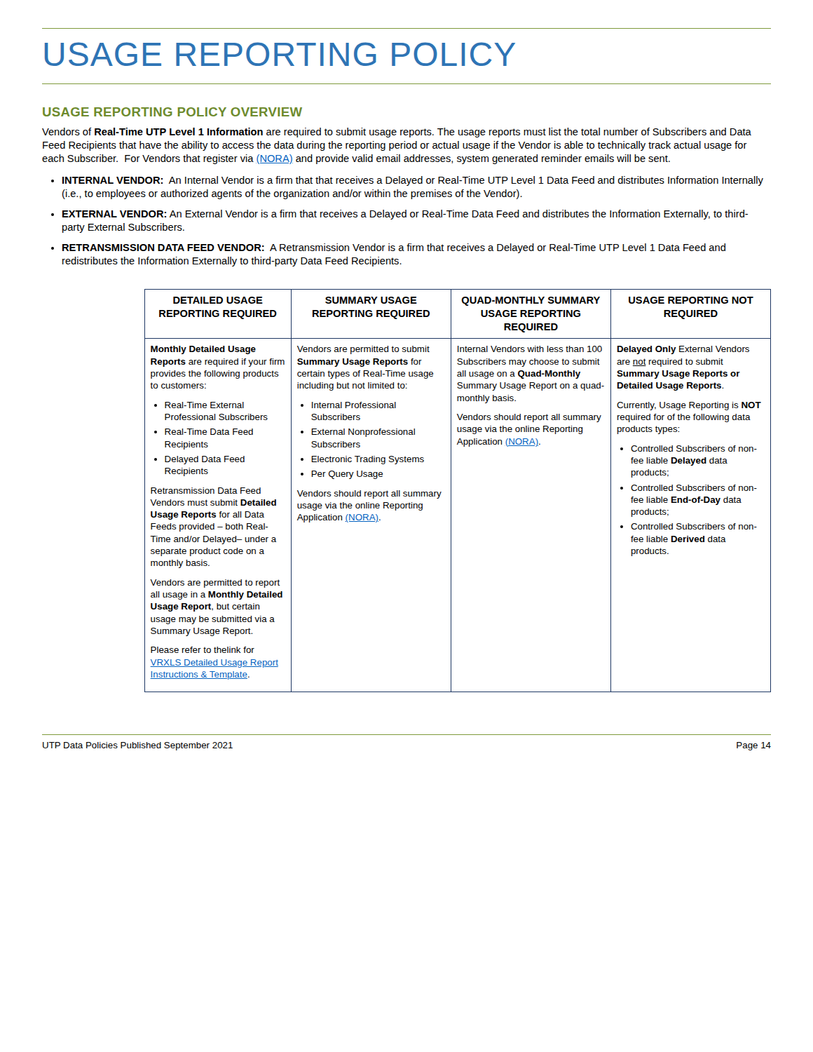USAGE REPORTING POLICY
USAGE REPORTING POLICY OVERVIEW
Vendors of Real-Time UTP Level 1 Information are required to submit usage reports. The usage reports must list the total number of Subscribers and Data Feed Recipients that have the ability to access the data during the reporting period or actual usage if the Vendor is able to technically track actual usage for each Subscriber. For Vendors that register via (NORA) and provide valid email addresses, system generated reminder emails will be sent.
INTERNAL VENDOR: An Internal Vendor is a firm that that receives a Delayed or Real-Time UTP Level 1 Data Feed and distributes Information Internally (i.e., to employees or authorized agents of the organization and/or within the premises of the Vendor).
EXTERNAL VENDOR: An External Vendor is a firm that receives a Delayed or Real-Time Data Feed and distributes the Information Externally, to third-party External Subscribers.
RETRANSMISSION DATA FEED VENDOR: A Retransmission Vendor is a firm that receives a Delayed or Real-Time UTP Level 1 Data Feed and redistributes the Information Externally to third-party Data Feed Recipients.
| DETAILED USAGE REPORTING REQUIRED | SUMMARY USAGE REPORTING REQUIRED | QUAD-MONTHLY SUMMARY USAGE REPORTING REQUIRED | USAGE REPORTING NOT REQUIRED |
| --- | --- | --- | --- |
| Monthly Detailed Usage Reports are required if your firm provides the following products to customers: Real-Time External Professional Subscribers Real-Time Data Feed Recipients Delayed Data Feed Recipients Retransmission Data Feed Vendors must submit Detailed Usage Reports for all Data Feeds provided – both Real-Time and/or Delayed– under a separate product code on a monthly basis. Vendors are permitted to report all usage in a Monthly Detailed Usage Report , but certain usage may be submitted via a Summary Usage Report. Please refer to thelink for VRXLS Detailed Usage Report Instructions & Template . | Vendors are permitted to submit Summary Usage Reports for certain types of Real-Time usage including but not limited to: Internal Professional Subscribers External Nonprofessional Subscribers Electronic Trading Systems Per Query Usage Vendors should report all summary usage via the online Reporting Application (NORA) . | Internal Vendors with less than 100 Subscribers may choose to submit all usage on a Quad-Monthly Summary Usage Report on a quad-monthly basis. Vendors should report all summary usage via the online Reporting Application (NORA) . | Delayed Only External Vendors are not required to submit Summary Usage Reports or Detailed Usage Reports . Currently, Usage Reporting is NOT required for of the following data products types: Controlled Subscribers of non-fee liable Delayed data products; Controlled Subscribers of non-fee liable End-of-Day data products; Controlled Subscribers of non-fee liable Derived data products. |
UTP Data Policies Published September 2021 Page 14